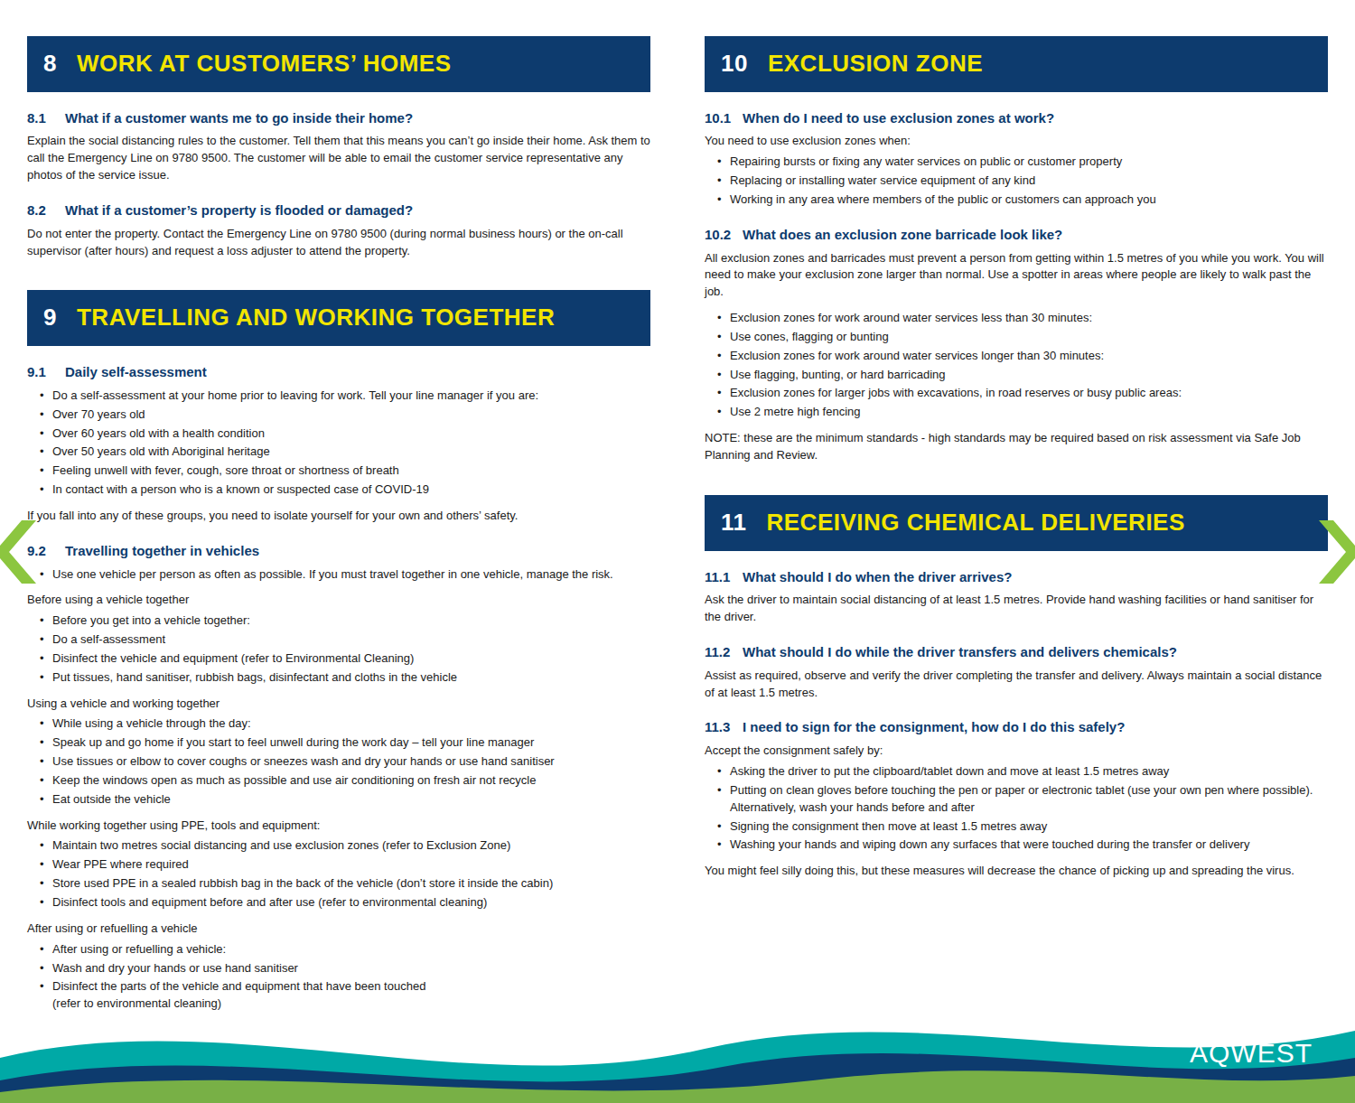8
Work at Customers’ Homes
8.1 What if a customer wants me to go inside their home?
Explain the social distancing rules to the customer. Tell them that this means you can’t go inside their home. Ask them to call the Emergency Line on 9780 9500. The customer will be able to email the customer service representative any photos of the service issue.
8.2 What if a customer’s property is flooded or damaged?
Do not enter the property. Contact the Emergency Line on 9780 9500 (during normal business hours) or the on-call supervisor (after hours) and request a loss adjuster to attend the property.
9
Travelling and Working Together
9.1 Daily self-assessment
Do a self-assessment at your home prior to leaving for work. Tell your line manager if you are:
Over 70 years old
Over 60 years old with a health condition
Over 50 years old with Aboriginal heritage
Feeling unwell with fever, cough, sore throat or shortness of breath
In contact with a person who is a known or suspected case of COVID-19
If you fall into any of these groups, you need to isolate yourself for your own and others’ safety.
9.2 Travelling together in vehicles
Use one vehicle per person as often as possible. If you must travel together in one vehicle, manage the risk.
Before using a vehicle together
Before you get into a vehicle together:
Do a self-assessment
Disinfect the vehicle and equipment (refer to Environmental Cleaning)
Put tissues, hand sanitiser, rubbish bags, disinfectant and cloths in the vehicle
Using a vehicle and working together
While using a vehicle through the day:
Speak up and go home if you start to feel unwell during the work day – tell your line manager
Use tissues or elbow to cover coughs or sneezes wash and dry your hands or use hand sanitiser
Keep the windows open as much as possible and use air conditioning on fresh air not recycle
Eat outside the vehicle
While working together using PPE, tools and equipment:
Maintain two metres social distancing and use exclusion zones (refer to Exclusion Zone)
Wear PPE where required
Store used PPE in a sealed rubbish bag in the back of the vehicle (don’t store it inside the cabin)
Disinfect tools and equipment before and after use (refer to environmental cleaning)
After using or refuelling a vehicle
After using or refuelling a vehicle:
Wash and dry your hands or use hand sanitiser
Disinfect the parts of the vehicle and equipment that have been touched
(refer to environmental cleaning)
10 | AQWEST COVID-19 HANDBOOK
10
Exclusion Zone
10.1 When do I need to use exclusion zones at work?
You need to use exclusion zones when:
Repairing bursts or fixing any water services on public or customer property
Replacing or installing water service equipment of any kind
Working in any area where members of the public or customers can approach you
10.2 What does an exclusion zone barricade look like?
All exclusion zones and barricades must prevent a person from getting within 1.5 metres of you while you work. You will need to make your exclusion zone larger than normal. Use a spotter in areas where people are likely to walk past the job.
Exclusion zones for work around water services less than 30 minutes:
Use cones, flagging or bunting
Exclusion zones for work around water services longer than 30 minutes:
Use flagging, bunting, or hard barricading
Exclusion zones for larger jobs with excavations, in road reserves or busy public areas:
Use 2 metre high fencing
NOTE: these are the minimum standards - high standards may be required based on risk assessment via Safe Job Planning and Review.
11
Receiving Chemical Deliveries
11.1 What should I do when the driver arrives?
Ask the driver to maintain social distancing of at least 1.5 metres. Provide hand washing facilities or hand sanitiser for the driver.
11.2 What should I do while the driver transfers and delivers chemicals?
Assist as required, observe and verify the driver completing the transfer and delivery. Always maintain a social distance of at least 1.5 metres.
11.3 I need to sign for the consignment, how do I do this safely?
Accept the consignment safely by:
Asking the driver to put the clipboard/tablet down and move at least 1.5 metres away
Putting on clean gloves before touching the pen or paper or electronic tablet (use your own pen where possible). Alternatively, wash your hands before and after
Signing the consignment then move at least 1.5 metres away
Washing your hands and wiping down any surfaces that were touched during the transfer or delivery
You might feel silly doing this, but these measures will decrease the chance of picking up and spreading the virus.
AQWEST COVID-19 HANDBOOK | 11
〰
“Your Local Water Supplier”
AQWEST